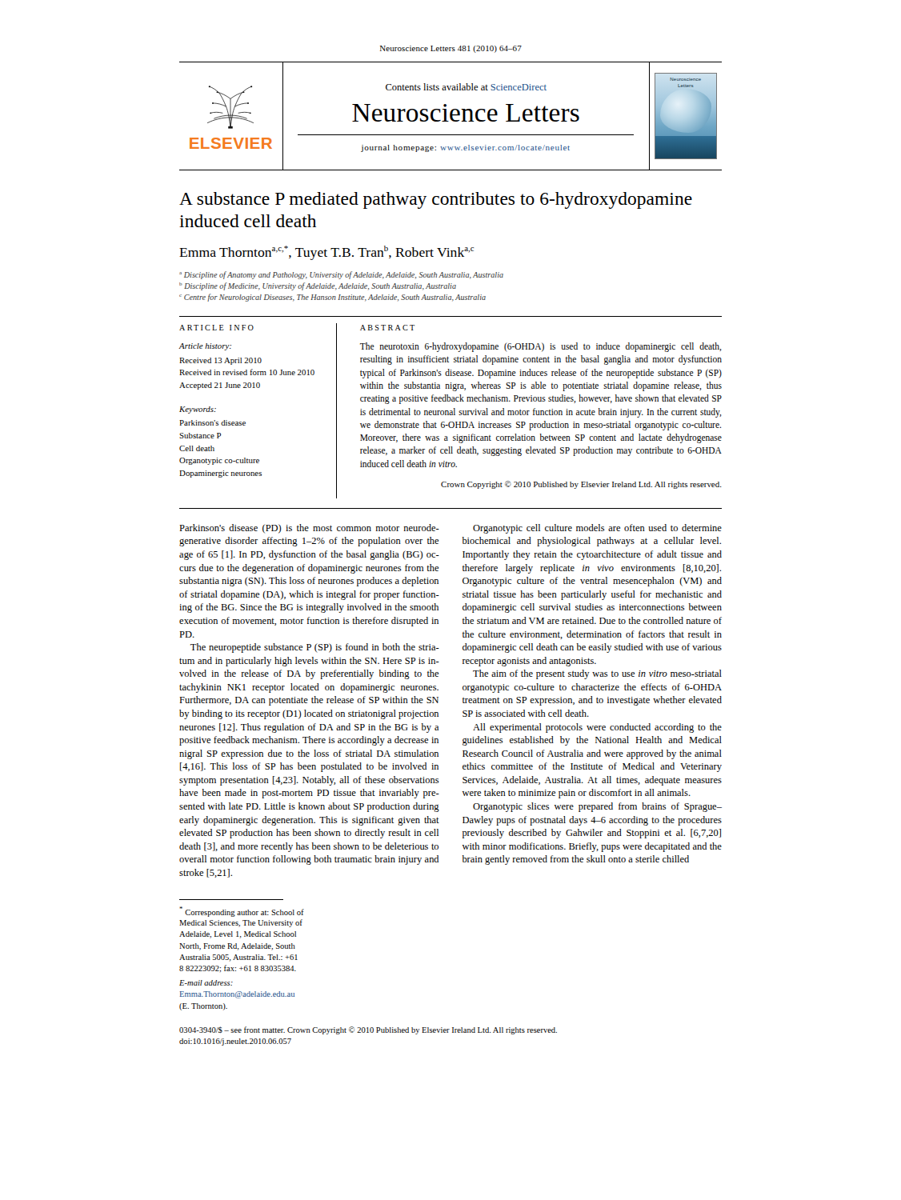Neuroscience Letters 481 (2010) 64–67
ELSEVIER
Contents lists available at ScienceDirect
Neuroscience Letters
journal homepage: www.elsevier.com/locate/neulet
Neuroscience
Letters
A substance P mediated pathway contributes to 6-hydroxydopamine induced cell death
Emma Thorntona,c,*, Tuyet T.B. Tranb, Robert Vinka,c
a Discipline of Anatomy and Pathology, University of Adelaide, Adelaide, South Australia, Australia
b Discipline of Medicine, University of Adelaide, Adelaide, South Australia, Australia
c Centre for Neurological Diseases, The Hanson Institute, Adelaide, South Australia, Australia
Article info
Article history:
Received 13 April 2010
Received in revised form 10 June 2010
Accepted 21 June 2010
Keywords:
Parkinson's disease
Substance P
Cell death
Organotypic co-culture
Dopaminergic neurones
Abstract
The neurotoxin 6-hydroxydopamine (6-OHDA) is used to induce dopaminergic cell death, resulting in insufficient striatal dopamine content in the basal ganglia and motor dysfunction typical of Parkinson's disease. Dopamine induces release of the neuropeptide substance P (SP) within the substantia nigra, whereas SP is able to potentiate striatal dopamine release, thus creating a positive feedback mechanism. Previous studies, however, have shown that elevated SP is detrimental to neuronal survival and motor function in acute brain injury. In the current study, we demonstrate that 6-OHDA increases SP production in meso-striatal organotypic co-culture. Moreover, there was a significant correlation between SP content and lactate dehydrogenase release, a marker of cell death, suggesting elevated SP production may contribute to 6-OHDA induced cell death in vitro.
Crown Copyright © 2010 Published by Elsevier Ireland Ltd. All rights reserved.
Parkinson's disease (PD) is the most common motor neurodegenerative disorder affecting 1–2% of the population over the age of 65 [1]. In PD, dysfunction of the basal ganglia (BG) occurs due to the degeneration of dopaminergic neurones from the substantia nigra (SN). This loss of neurones produces a depletion of striatal dopamine (DA), which is integral for proper functioning of the BG. Since the BG is integrally involved in the smooth execution of movement, motor function is therefore disrupted in PD.
The neuropeptide substance P (SP) is found in both the striatum and in particularly high levels within the SN. Here SP is involved in the release of DA by preferentially binding to the tachykinin NK1 receptor located on dopaminergic neurones. Furthermore, DA can potentiate the release of SP within the SN by binding to its receptor (D1) located on striatonigral projection neurones [12]. Thus regulation of DA and SP in the BG is by a positive feedback mechanism. There is accordingly a decrease in nigral SP expression due to the loss of striatal DA stimulation [4,16]. This loss of SP has been postulated to be involved in symptom presentation [4,23]. Notably, all of these observations have been made in post-mortem PD tissue that invariably presented with late PD. Little is known about SP production during early dopaminergic degeneration. This is significant given that elevated SP production has been shown to directly result in cell death [3], and more recently has been shown to be deleterious to overall motor function following both traumatic brain injury and stroke [5,21].
Organotypic cell culture models are often used to determine biochemical and physiological pathways at a cellular level. Importantly they retain the cytoarchitecture of adult tissue and therefore largely replicate in vivo environments [8,10,20]. Organotypic culture of the ventral mesencephalon (VM) and striatal tissue has been particularly useful for mechanistic and dopaminergic cell survival studies as interconnections between the striatum and VM are retained. Due to the controlled nature of the culture environment, determination of factors that result in dopaminergic cell death can be easily studied with use of various receptor agonists and antagonists.
The aim of the present study was to use in vitro meso-striatal organotypic co-culture to characterize the effects of 6-OHDA treatment on SP expression, and to investigate whether elevated SP is associated with cell death.
All experimental protocols were conducted according to the guidelines established by the National Health and Medical Research Council of Australia and were approved by the animal ethics committee of the Institute of Medical and Veterinary Services, Adelaide, Australia. At all times, adequate measures were taken to minimize pain or discomfort in all animals.
Organotypic slices were prepared from brains of Sprague–Dawley pups of postnatal days 4–6 according to the procedures previously described by Gahwiler and Stoppini et al. [6,7,20] with minor modifications. Briefly, pups were decapitated and the brain gently removed from the skull onto a sterile chilled
* Corresponding author at: School of Medical Sciences, The University of Adelaide, Level 1, Medical School North, Frome Rd, Adelaide, South Australia 5005, Australia. Tel.: +61 8 82223092; fax: +61 8 83035384.
E-mail address: Emma.Thornton@adelaide.edu.au (E. Thornton).
0304-3940/$ – see front matter. Crown Copyright © 2010 Published by Elsevier Ireland Ltd. All rights reserved.
doi:10.1016/j.neulet.2010.06.057